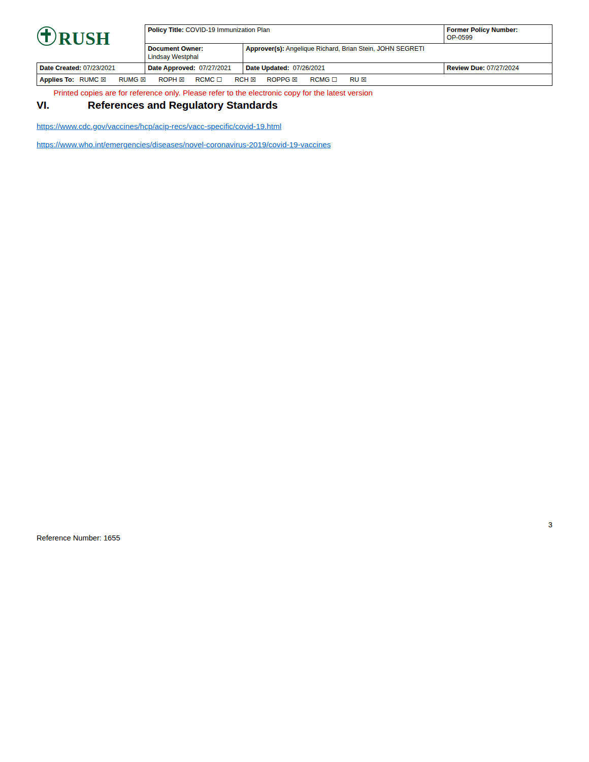| RUSH | Policy Title: COVID-19 Immunization Plan | Former Policy Number: OP-0599 |
| Document Owner: Lindsay Westphal | Approver(s): Angelique Richard, Brian Stein, JOHN SEGRETI |
| Date Created: 07/23/2021 | Date Approved: 07/27/2021 | Date Updated: 07/26/2021 | Review Due: 07/27/2024 |
| Applies To: RUMC ☒ RUMG ☒ ROPH ☒ RCMC ☐ RCH ☒ ROPPG ☒ RCMG ☐ RU ☒ |
Printed copies are for reference only. Please refer to the electronic copy for the latest version
VI. References and Regulatory Standards
https://www.cdc.gov/vaccines/hcp/acip-recs/vacc-specific/covid-19.html
https://www.who.int/emergencies/diseases/novel-coronavirus-2019/covid-19-vaccines
3
Reference Number: 1655